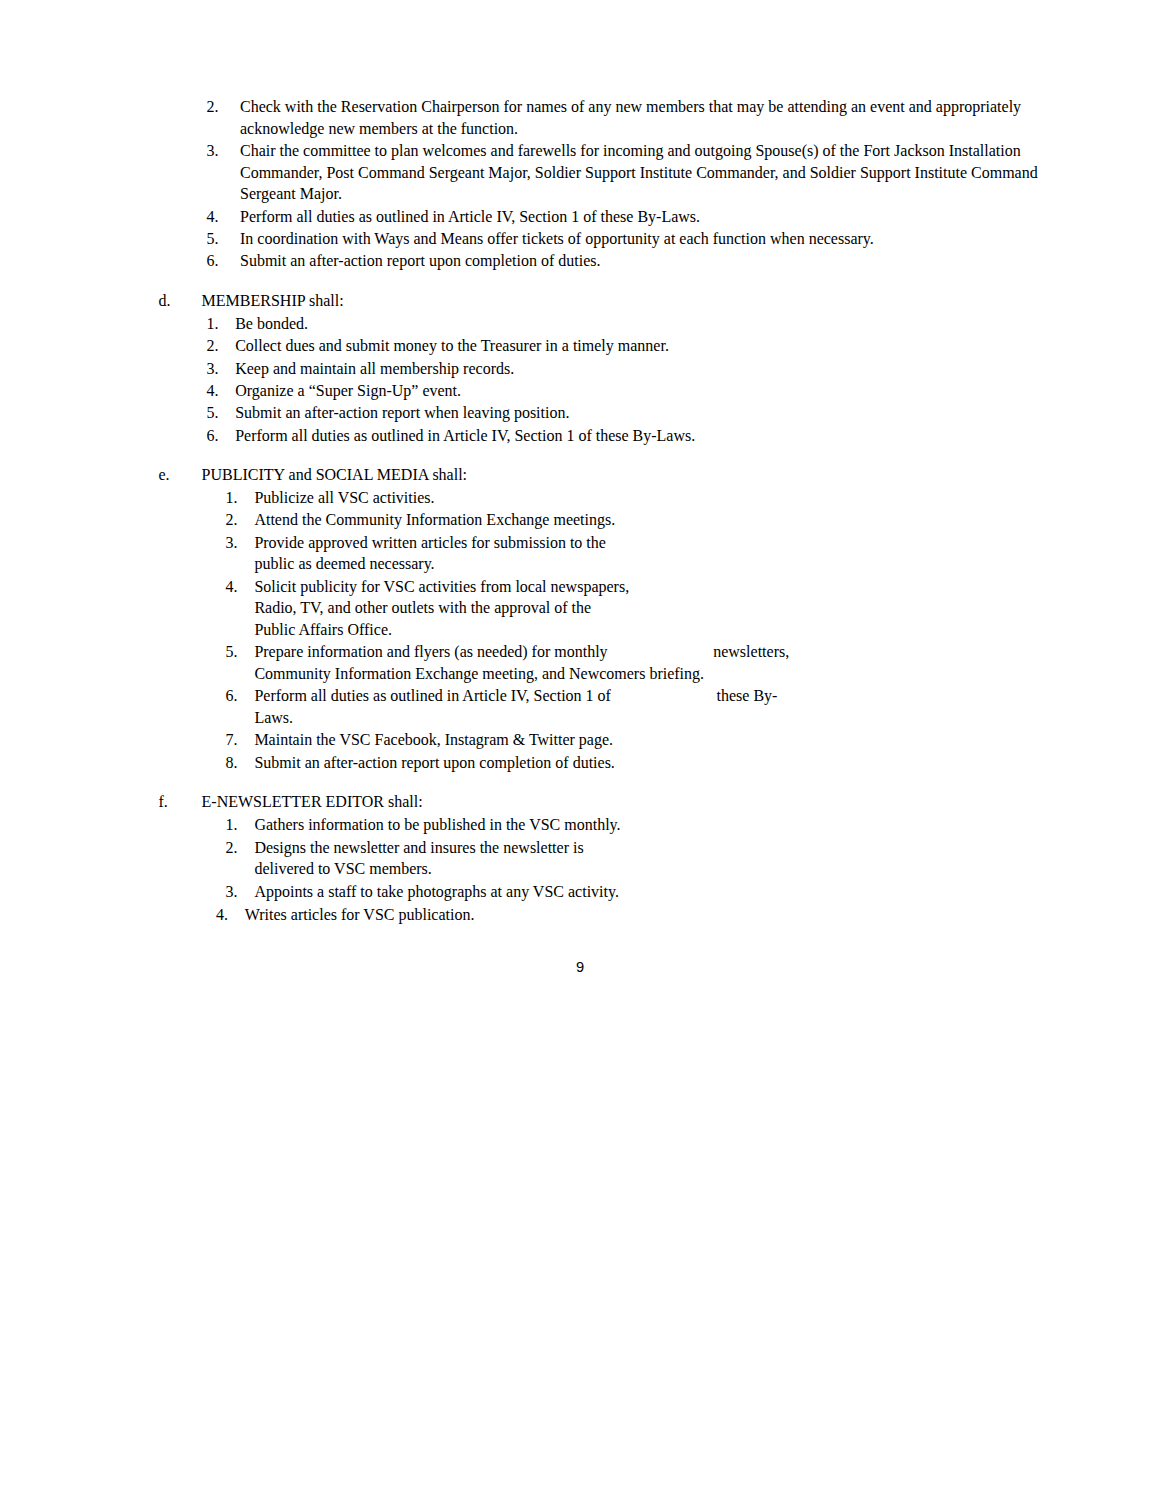2. Check with the Reservation Chairperson for names of any new members that may be attending an event and appropriately acknowledge new members at the function.
3. Chair the committee to plan welcomes and farewells for incoming and outgoing Spouse(s) of the Fort Jackson Installation Commander, Post Command Sergeant Major, Soldier Support Institute Commander, and Soldier Support Institute Command Sergeant Major.
4. Perform all duties as outlined in Article IV, Section 1 of these By-Laws.
5. In coordination with Ways and Means offer tickets of opportunity at each function when necessary.
6. Submit an after-action report upon completion of duties.
d. MEMBERSHIP shall:
1. Be bonded.
2. Collect dues and submit money to the Treasurer in a timely manner.
3. Keep and maintain all membership records.
4. Organize a “Super Sign-Up” event.
5. Submit an after-action report when leaving position.
6. Perform all duties as outlined in Article IV, Section 1 of these By-Laws.
e. PUBLICITY and SOCIAL MEDIA shall:
1. Publicize all VSC activities.
2. Attend the Community Information Exchange meetings.
3. Provide approved written articles for submission to the
public as deemed necessary.
4. Solicit publicity for VSC activities from local newspapers,
Radio, TV, and other outlets with the approval of the
Public Affairs Office.
5. Prepare information and flyers (as needed) for monthly newsletters,
Community Information Exchange meeting, and Newcomers briefing.
6. Perform all duties as outlined in Article IV, Section 1 of these By-
Laws.
7. Maintain the VSC Facebook, Instagram & Twitter page.
8. Submit an after-action report upon completion of duties.
f. E-NEWSLETTER EDITOR shall:
1. Gathers information to be published in the VSC monthly.
2. Designs the newsletter and insures the newsletter is
delivered to VSC members.
3. Appoints a staff to take photographs at any VSC activity.
4. Writes articles for VSC publication.
9